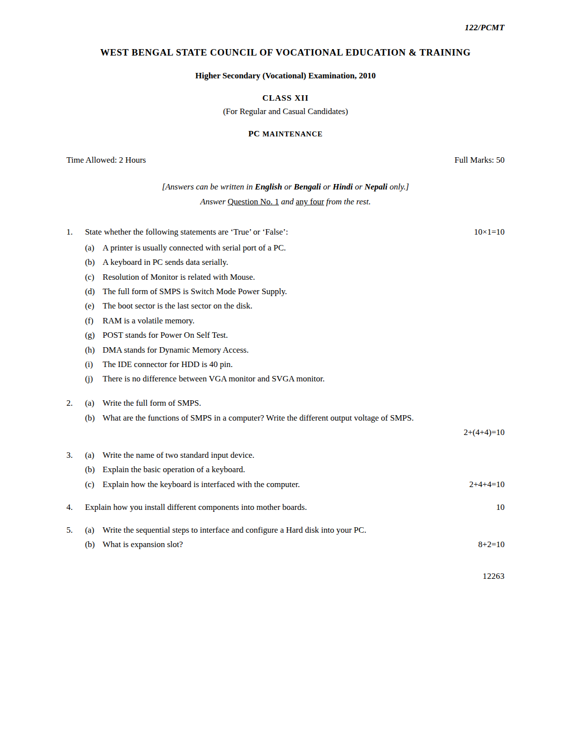122/PCMT
WEST BENGAL STATE COUNCIL OF VOCATIONAL EDUCATION & TRAINING
Higher Secondary (Vocational) Examination, 2010
CLASS XII (For Regular and Casual Candidates)
PC MAINTENANCE
Time Allowed: 2 Hours Full Marks: 50
[Answers can be written in English or Bengali or Hindi or Nepali only.]
Answer Question No. 1 and any four from the rest.
1. 10×1=10 State whether the following statements are ‘True’ or ‘False’:
(a) A printer is usually connected with serial port of a PC.
(b) A keyboard in PC sends data serially.
(c) Resolution of Monitor is related with Mouse.
(d) The full form of SMPS is Switch Mode Power Supply.
(e) The boot sector is the last sector on the disk.
(f) RAM is a volatile memory.
(g) POST stands for Power On Self Test.
(h) DMA stands for Dynamic Memory Access.
(i) The IDE connector for HDD is 40 pin.
(j) There is no difference between VGA monitor and SVGA monitor.
2.
(a) Write the full form of SMPS.
(b) What are the functions of SMPS in a computer? Write the different output voltage of SMPS.
2+(4+4)=10
3.
(a) Write the name of two standard input device.
(b) Explain the basic operation of a keyboard.
(c) 2+4+4=10 Explain how the keyboard is interfaced with the computer.
4. 10 Explain how you install different components into mother boards.
5.
(a) Write the sequential steps to interface and configure a Hard disk into your PC.
(b) 8+2=10 What is expansion slot?
12263